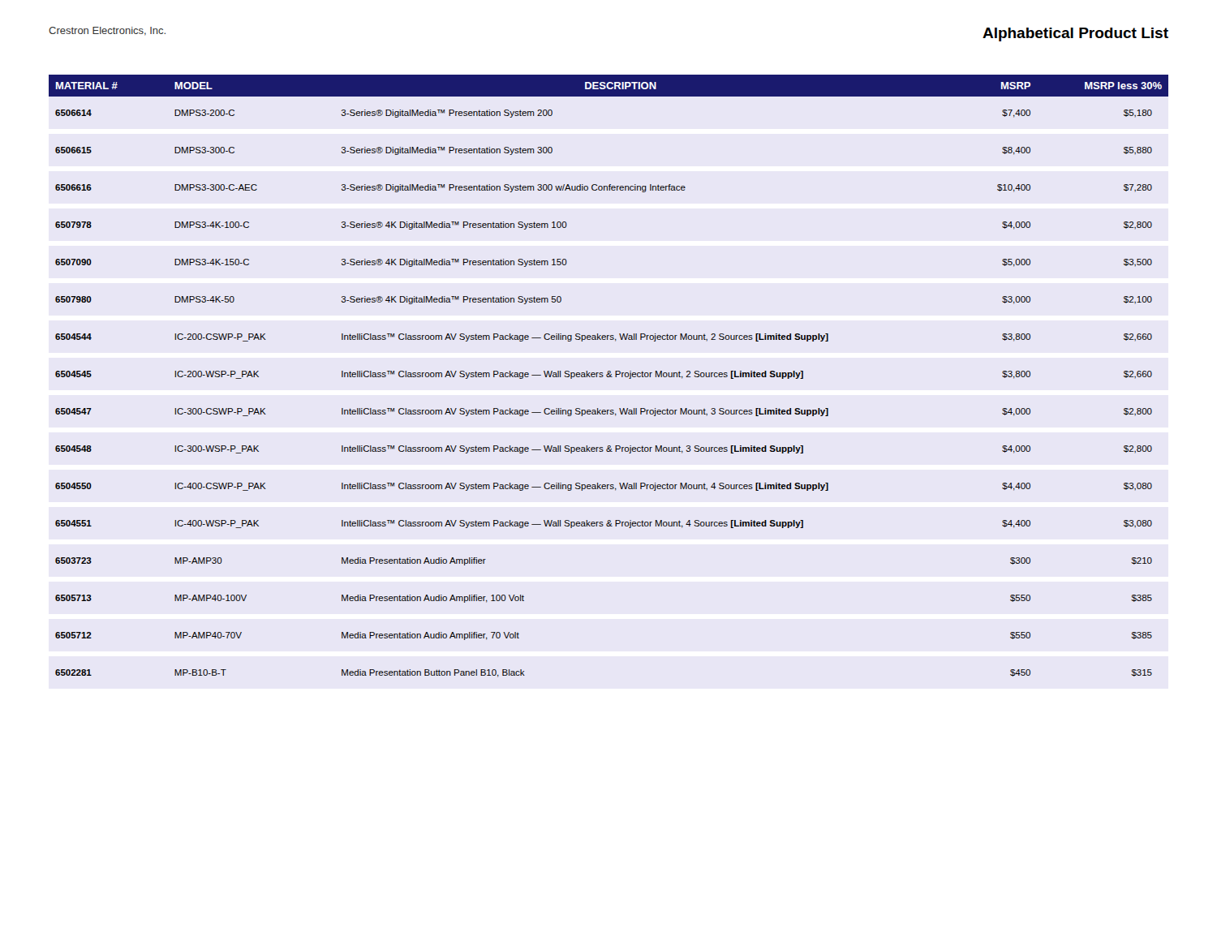Crestron Electronics, Inc.
Alphabetical Product List
| MATERIAL # | MODEL | DESCRIPTION | MSRP | MSRP less 30% |
| --- | --- | --- | --- | --- |
| 6506614 | DMPS3-200-C | 3-Series® DigitalMedia™ Presentation System 200 | $7,400 | $5,180 |
| 6506615 | DMPS3-300-C | 3-Series® DigitalMedia™ Presentation System 300 | $8,400 | $5,880 |
| 6506616 | DMPS3-300-C-AEC | 3-Series® DigitalMedia™ Presentation System 300 w/Audio Conferencing Interface | $10,400 | $7,280 |
| 6507978 | DMPS3-4K-100-C | 3-Series® 4K DigitalMedia™ Presentation System 100 | $4,000 | $2,800 |
| 6507090 | DMPS3-4K-150-C | 3-Series® 4K DigitalMedia™ Presentation System 150 | $5,000 | $3,500 |
| 6507980 | DMPS3-4K-50 | 3-Series® 4K DigitalMedia™ Presentation System 50 | $3,000 | $2,100 |
| 6504544 | IC-200-CSWP-P_PAK | IntelliClass™ Classroom AV System Package — Ceiling Speakers, Wall Projector Mount, 2 Sources [Limited Supply] | $3,800 | $2,660 |
| 6504545 | IC-200-WSP-P_PAK | IntelliClass™ Classroom AV System Package — Wall Speakers & Projector Mount, 2 Sources [Limited Supply] | $3,800 | $2,660 |
| 6504547 | IC-300-CSWP-P_PAK | IntelliClass™ Classroom AV System Package — Ceiling Speakers, Wall Projector Mount, 3 Sources [Limited Supply] | $4,000 | $2,800 |
| 6504548 | IC-300-WSP-P_PAK | IntelliClass™ Classroom AV System Package — Wall Speakers & Projector Mount, 3 Sources [Limited Supply] | $4,000 | $2,800 |
| 6504550 | IC-400-CSWP-P_PAK | IntelliClass™ Classroom AV System Package — Ceiling Speakers, Wall Projector Mount, 4 Sources [Limited Supply] | $4,400 | $3,080 |
| 6504551 | IC-400-WSP-P_PAK | IntelliClass™ Classroom AV System Package — Wall Speakers & Projector Mount, 4 Sources [Limited Supply] | $4,400 | $3,080 |
| 6503723 | MP-AMP30 | Media Presentation Audio Amplifier | $300 | $210 |
| 6505713 | MP-AMP40-100V | Media Presentation Audio Amplifier, 100 Volt | $550 | $385 |
| 6505712 | MP-AMP40-70V | Media Presentation Audio Amplifier, 70 Volt | $550 | $385 |
| 6502281 | MP-B10-B-T | Media Presentation Button Panel B10, Black | $450 | $315 |